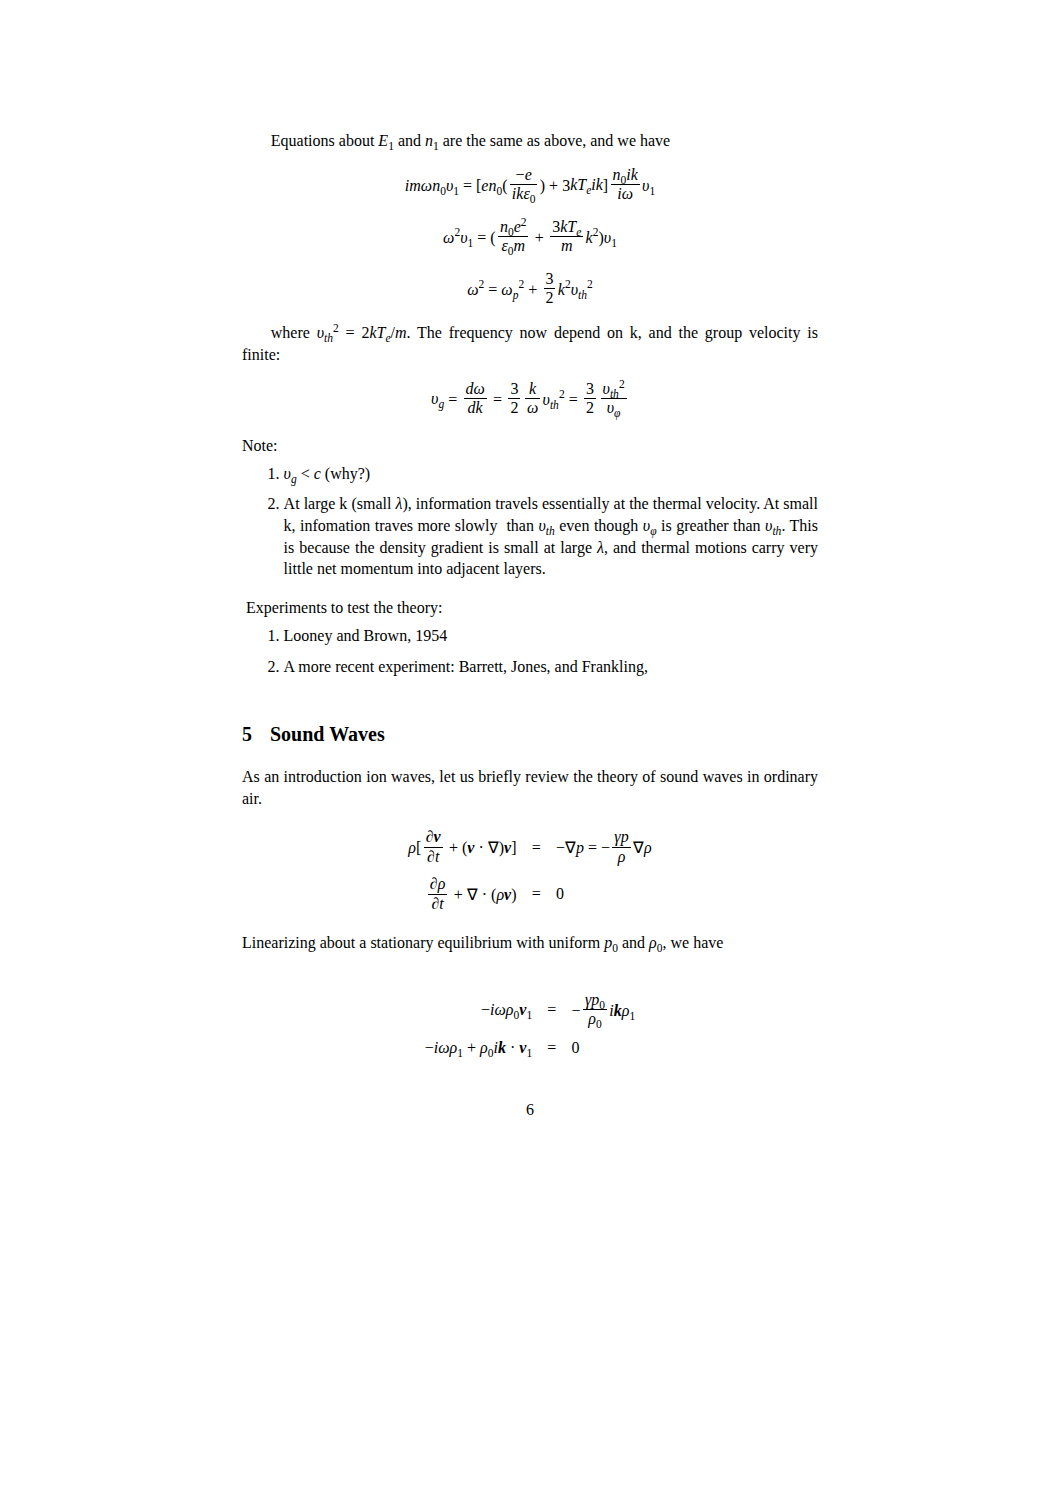Equations about E1 and n1 are the same as above, and we have
imωn0υ1 = [en0(−e ikε0) + 3kTeik]n0ik iω υ1
ω2υ1 = (n0e2 ε0m + 3kTe m k2)υ1
ω2 = ωp2 + 32 k2υth2
where υth2 = 2kTe/m. The frequency now depend on k, and the group velocity is finite:
υg = dω dk = 32 kω υth2 = 32 υth2 υφ
Note:
υg < c (why?)
At large k (small λ), information travels essentially at the thermal velocity. At small k, infomation traves more slowly than υth even though υφ is greather than υth. This is because the density gradient is small at large λ, and thermal motions carry very little net momentum into adjacent layers.
Experiments to test the theory:
Looney and Brown, 1954
A more recent experiment: Barrett, Jones, and Frankling,
5 Sound Waves
As an introduction ion waves, let us briefly review the theory of sound waves in ordinary air.
ρ[∂v∂t + (v · ∇)v]
=
−∇p = −γp ρ∇ρ
∂ρ∂t + ∇ · (ρv)
=
0
Linearizing about a stationary equilibrium with uniform p0 and ρ0, we have
−iωρ0v1
=
−γp0 ρ0 ikρ1
−iωρ1 + ρ0ik · v1
=
0
6